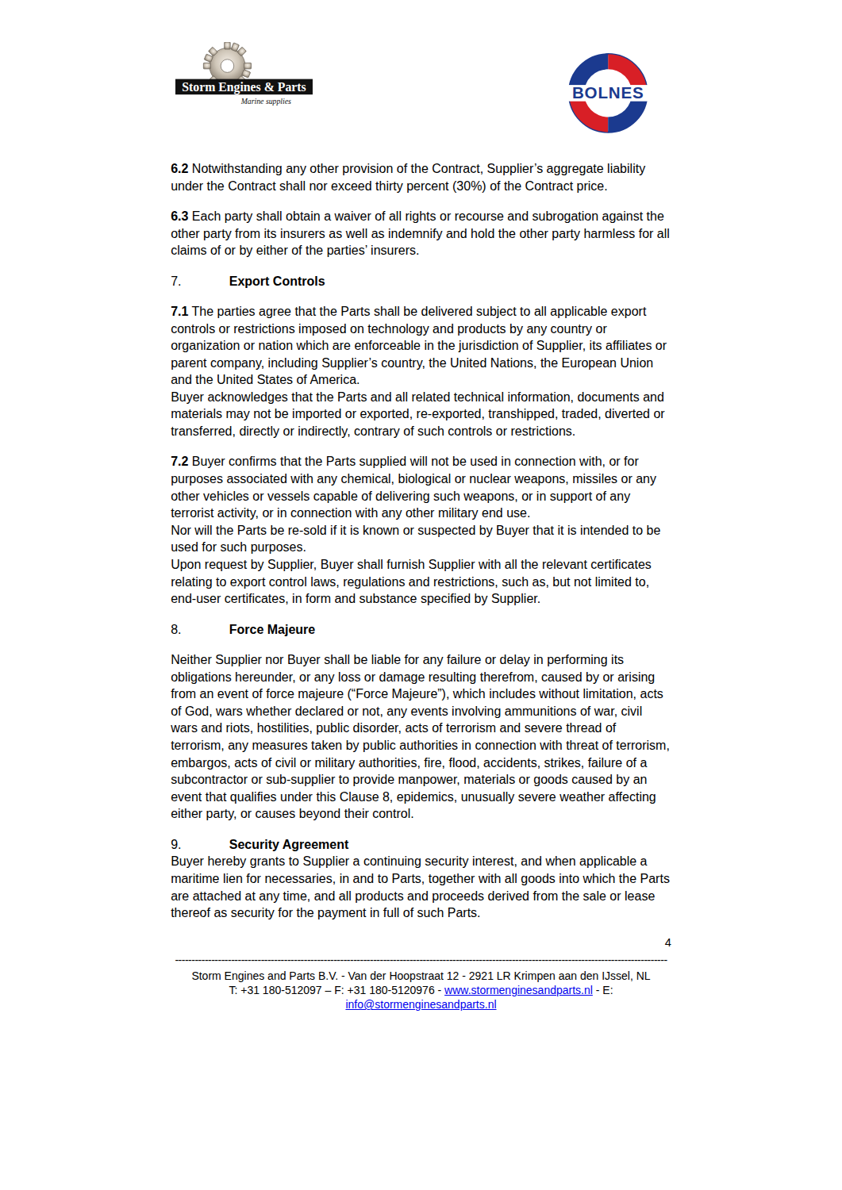Storm Engines & Parts Marine supplies
BOLNES
6.2 Notwithstanding any other provision of the Contract, Supplier’s aggregate liability under the Contract shall nor exceed thirty percent (30%) of the Contract price.
6.3 Each party shall obtain a waiver of all rights or recourse and subrogation against the other party from its insurers as well as indemnify and hold the other party harmless for all claims of or by either of the parties’ insurers.
7. Export Controls
7.1 The parties agree that the Parts shall be delivered subject to all applicable export controls or restrictions imposed on technology and products by any country or organization or nation which are enforceable in the jurisdiction of Supplier, its affiliates or parent company, including Supplier’s country, the United Nations, the European Union and the United States of America.
Buyer acknowledges that the Parts and all related technical information, documents and materials may not be imported or exported, re-exported, transhipped, traded, diverted or transferred, directly or indirectly, contrary of such controls or restrictions.
7.2 Buyer confirms that the Parts supplied will not be used in connection with, or for purposes associated with any chemical, biological or nuclear weapons, missiles or any other vehicles or vessels capable of delivering such weapons, or in support of any terrorist activity, or in connection with any other military end use.
Nor will the Parts be re-sold if it is known or suspected by Buyer that it is intended to be used for such purposes.
Upon request by Supplier, Buyer shall furnish Supplier with all the relevant certificates relating to export control laws, regulations and restrictions, such as, but not limited to, end-user certificates, in form and substance specified by Supplier.
8. Force Majeure
Neither Supplier nor Buyer shall be liable for any failure or delay in performing its obligations hereunder, or any loss or damage resulting therefrom, caused by or arising from an event of force majeure (“Force Majeure”), which includes without limitation, acts of God, wars whether declared or not, any events involving ammunitions of war, civil wars and riots, hostilities, public disorder, acts of terrorism and severe thread of terrorism, any measures taken by public authorities in connection with threat of terrorism, embargos, acts of civil or military authorities, fire, flood, accidents, strikes, failure of a subcontractor or sub-supplier to provide manpower, materials or goods caused by an event that qualifies under this Clause 8, epidemics, unusually severe weather affecting either party, or causes beyond their control.
9. Security Agreement
Buyer hereby grants to Supplier a continuing security interest, and when applicable a maritime lien for necessaries, in and to Parts, together with all goods into which the Parts are attached at any time, and all products and proceeds derived from the sale or lease thereof as security for the payment in full of such Parts.
4
-----------------------------------------------------------------------------------------------------------------------------------------------------
Storm Engines and Parts B.V. - Van der Hoopstraat 12 - 2921 LR Krimpen aan den IJssel, NL
T: +31 180-512097 – F: +31 180-5120976 - www.stormenginesandparts.nl - E: info@stormenginesandparts.nl